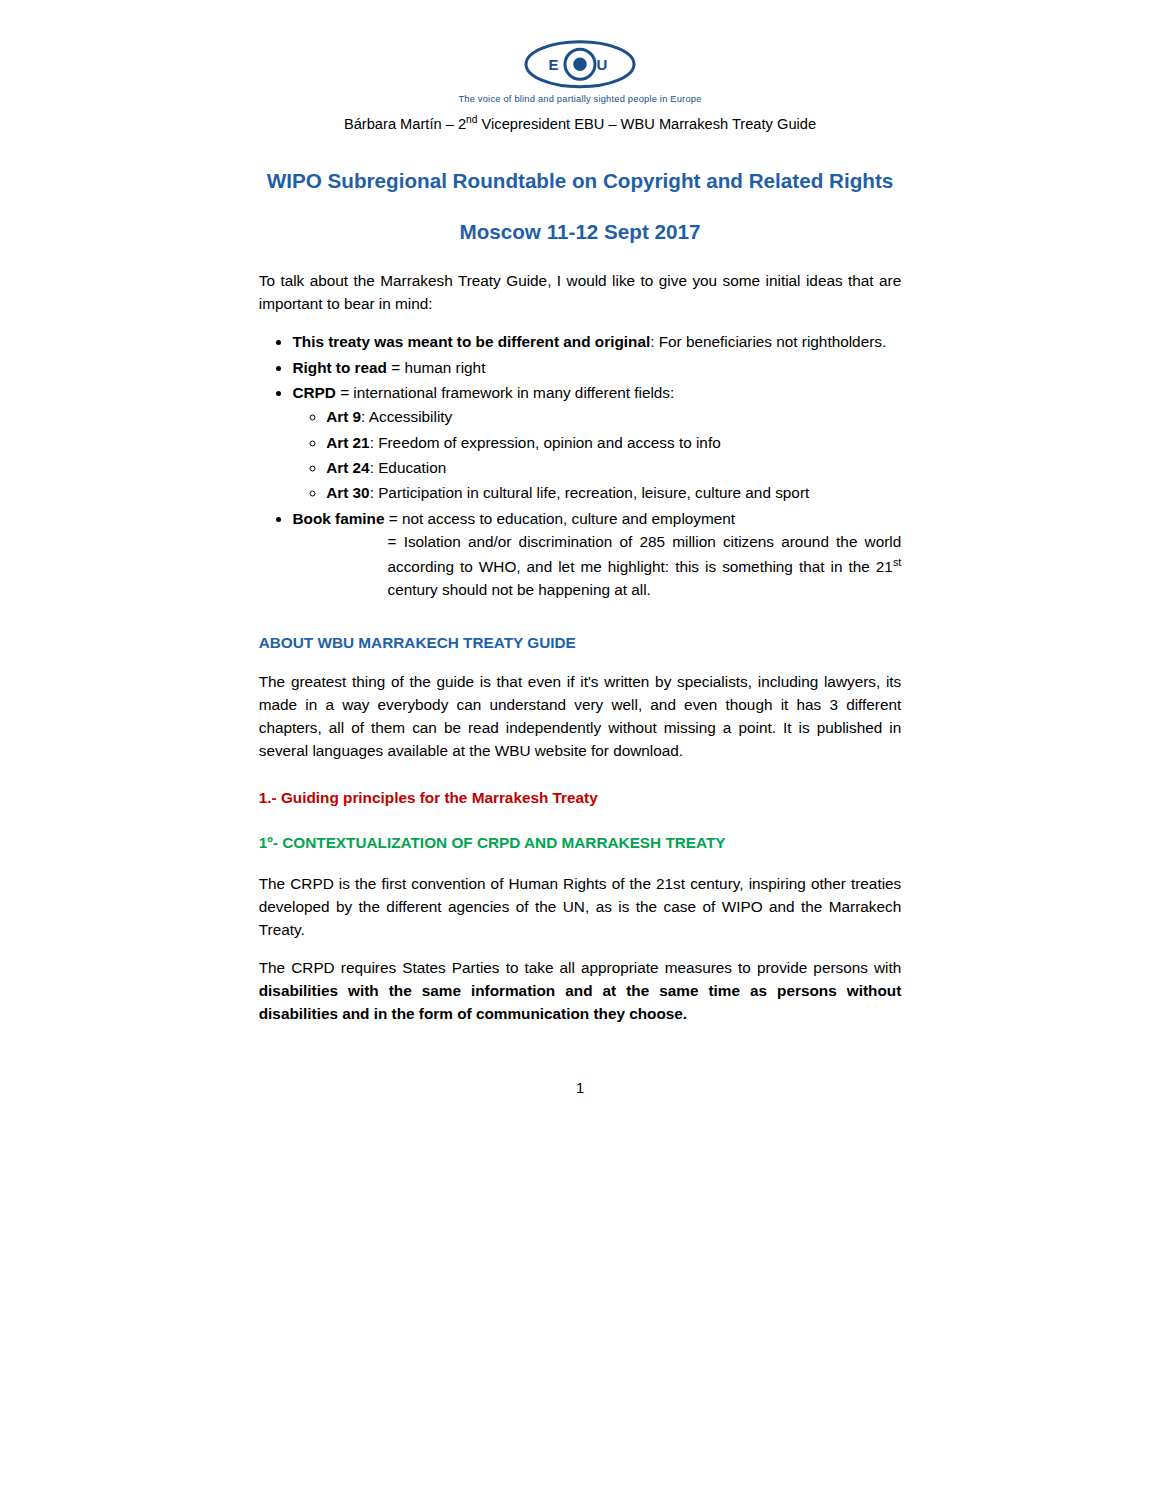EBU E U
The voice of blind and partially sighted people in Europe
Bárbara Martín – 2nd Vicepresident EBU – WBU Marrakesh Treaty Guide
WIPO Subregional Roundtable on Copyright and Related Rights Moscow 11-12 Sept 2017
To talk about the Marrakesh Treaty Guide, I would like to give you some initial ideas that are important to bear in mind:
This treaty was meant to be different and original: For beneficiaries not rightholders.
Right to read = human right
CRPD = international framework in many different fields:
Art 9: Accessibility
Art 21: Freedom of expression, opinion and access to info
Art 24: Education
Art 30: Participation in cultural life, recreation, leisure, culture and sport
Book famine = not access to education, culture and employment = Isolation and/or discrimination of 285 million citizens around the world according to WHO, and let me highlight: this is something that in the 21st century should not be happening at all.
About WBU Marrakech Treaty Guide
The greatest thing of the guide is that even if it's written by specialists, including lawyers, its made in a way everybody can understand very well, and even though it has 3 different chapters, all of them can be read independently without missing a point. It is published in several languages available at the WBU website for download.
1.- Guiding principles for the Marrakesh Treaty
1º- CONTEXTUALIZATION OF CRPD AND MARRAKESH TREATY
The CRPD is the first convention of Human Rights of the 21st century, inspiring other treaties developed by the different agencies of the UN, as is the case of WIPO and the Marrakech Treaty.
The CRPD requires States Parties to take all appropriate measures to provide persons with disabilities with the same information and at the same time as persons without disabilities and in the form of communication they choose.
1